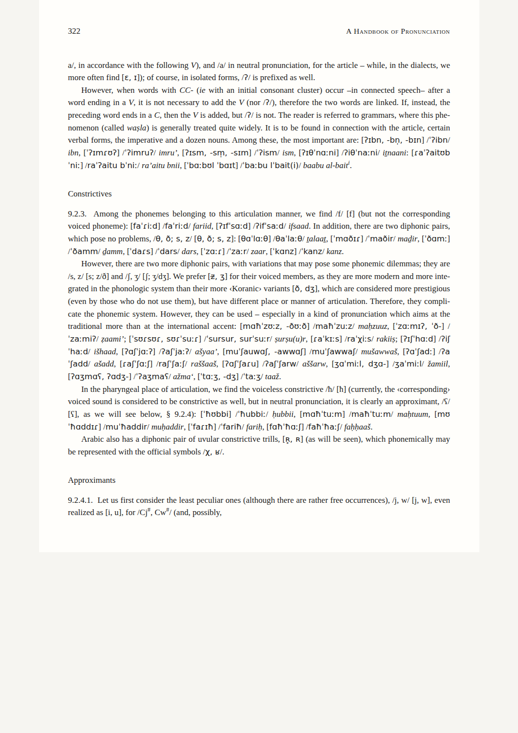322 A Handbook of Pronunciation
a/, in accordance with the following V), and /a/ in neutral pronunciation, for the article – while, in the dialects, we more often find [ɛ, ɪ]); of course, in isolated forms, /ʔ/ is prefixed as well.
However, when words with CC- (ie with an initial consonant cluster) occur –in connected speech– after a word ending in a V, it is not necessary to add the V (nor /ʔ/), therefore the two words are linked. If, instead, the preceding word ends in a C, then the V is added, but /ʔ/ is not. The reader is referred to grammars, where this phenomenon (called waṣla) is generally treated quite widely. It is to be found in connection with the article, certain verbal forms, the imperative and a dozen nouns. Among these, the most important are: [ʔɪbn, -bn̩, -bɪn] /ˈʔibn/ ibn, [ˈʔɪmɾʊʔ] /ˈʔimruʔ/ imruʼ, [ʔɪsm, -sm̩, -sɪm] /ˈʔism/ ism, [ʔɪθˈnɑːni] /ʔiθˈnaːni/ iṯnaani: [ɾaˈʔaitʊb ˈniː] /raˈʔaitu bˈniː/ raʼaitu bnii, [ˈbɑːbʊl ˈbɑɪt] /ˈbaːbu lˈbait(i)/ baabu al-baiti.
Constrictives
9.2.3. Among the phonemes belonging to this articulation manner, we find /f/ [f] (but not the corresponding voiced phoneme): [faˈɾiːd] /faˈriːd/ fariid, [ʔɪfˈsɑːd] /ʔifˈsaːd/ ifsaad. In addition, there are two diphonic pairs, which pose no problems, /θ, ð; s, z/ [θ, ð; s, z]: [θɑˈlɑːθ] /θaˈlaːθ/ ṯalaaṯ, [ˈmɑðɪɾ] /ˈmaðir/ maḏir, [ˈðɑmː] /ˈðamm/ ḏamm, [ˈdaɾs] /ˈdars/ dars, [ˈzɑːɾ] /ˈzaːr/ zaar, [ˈkɑnz] /ˈkanz/ kanz.
However, there are two more diphonic pairs, with variations that may pose some phonemic dilemmas; they are /s, z/ [s; z/ð] and /ʃ, ʒ/ [ʃ; ʒ/dʒ]. We prefer [z̴, ʒ] for their voiced members, as they are more modern and more integrated in the phonologic system than their more ‹Koranic› variants [ð, dʒ], which are considered more prestigious (even by those who do not use them), but have different place or manner of articulation. Therefore, they complicate the phonemic system. However, they can be used – especially in a kind of pronunciation which aims at the traditional more than at the international accent: [mɑħˈzʊːz, -ðʊːð] /maħˈzuːz/ maḥzuuz, [ˈzɑːmɪʔ, ˈð-] /ˈzaːmiʔ/ ẓaamiʼ; [ˈsʊɾsʊɾ, sʊɾˈsuːɾ] /ˈsursur, surˈsuːr/ ṣurṣu(u)r, [ɾaˈkɪːs] /raˈχiːs/ rakiiṣ; [ʔɪʃˈhɑːd] /ʔiʃˈhaːd/ išhaad, [ʔɑʃˈjɑːʔ] /ʔaʃˈjaːʔ/ ašyaaʼ, [muˈʃauwɑʃ, -awwɑʃ] /muˈʃawwaʃ/ mušawwaš, [ʔɑˈʃadː] /ʔaˈʃadd/ ašadd, [ɾaʃˈʃɑːʃ] /raʃˈʃaːʃ/ raššaaš, [ʔɑʃˈʃaɾu] /ʔaʃˈʃarw/ aššarw, [ʒɑˈmiːl, dʒɑ-] /ʒaˈmiːl/ žamiil, [ʔɑʒmɑʕ, ʔɑdʒ-] /ˈʔaʒmaʕ/ ažmaʻ, [ˈtɑːʒ, -dʒ] /ˈtaːʒ/ taaž.
In the pharyngeal place of articulation, we find the voiceless constrictive /ħ/ [ħ] (currently, the ‹corresponding› voiced sound is considered to be constrictive as well, but in neutral pronunciation, it is clearly an approximant, /ʕ/ [ʕ], as we will see below, § 9.2.4): [ˈħʊbbi] /ˈħubbiː/ ḥubbii, [mɑħˈtuːm] /maħˈtuːm/ maḥtuum, [mʊˈħɑddɪɾ] /muˈħaddir/ muḥaddir, [ˈfaɾɪħ] /ˈfariħ/ fariḥ, [fɑħˈħɑːʃ] /faħˈħaːʃ/ faḥḥaaš.
Arabic also has a diphonic pair of uvular constrictive trills, [ʀ̥, ʀ] (as will be seen), which phonemically may be represented with the official symbols /χ, ʁ/.
Approximants
9.2.4.1. Let us first consider the least peculiar ones (although there are rather free occurrences), /j, w/ [j, w], even realized as [i, u], for /Cj#, Cw#/ (and, possibly,